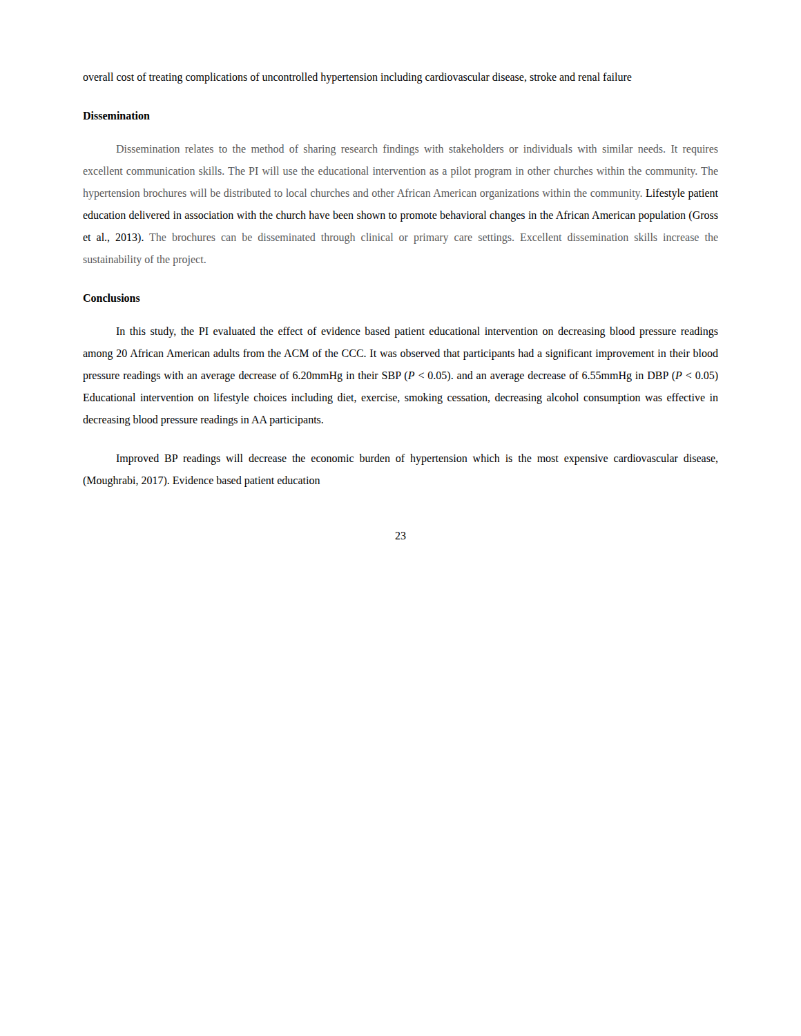overall cost of treating complications of uncontrolled hypertension including cardiovascular disease, stroke and renal failure
Dissemination
Dissemination relates to the method of sharing research findings with stakeholders or individuals with similar needs. It requires excellent communication skills. The PI will use the educational intervention as a pilot program in other churches within the community. The hypertension brochures will be distributed to local churches and other African American organizations within the community. Lifestyle patient education delivered in association with the church have been shown to promote behavioral changes in the African American population (Gross et al., 2013). The brochures can be disseminated through clinical or primary care settings. Excellent dissemination skills increase the sustainability of the project.
Conclusions
In this study, the PI evaluated the effect of evidence based patient educational intervention on decreasing blood pressure readings among 20 African American adults from the ACM of the CCC. It was observed that participants had a significant improvement in their blood pressure readings with an average decrease of 6.20mmHg in their SBP (P < 0.05). and an average decrease of 6.55mmHg in DBP (P < 0.05) Educational intervention on lifestyle choices including diet, exercise, smoking cessation, decreasing alcohol consumption was effective in decreasing blood pressure readings in AA participants.
Improved BP readings will decrease the economic burden of hypertension which is the most expensive cardiovascular disease, (Moughrabi, 2017). Evidence based patient education
23